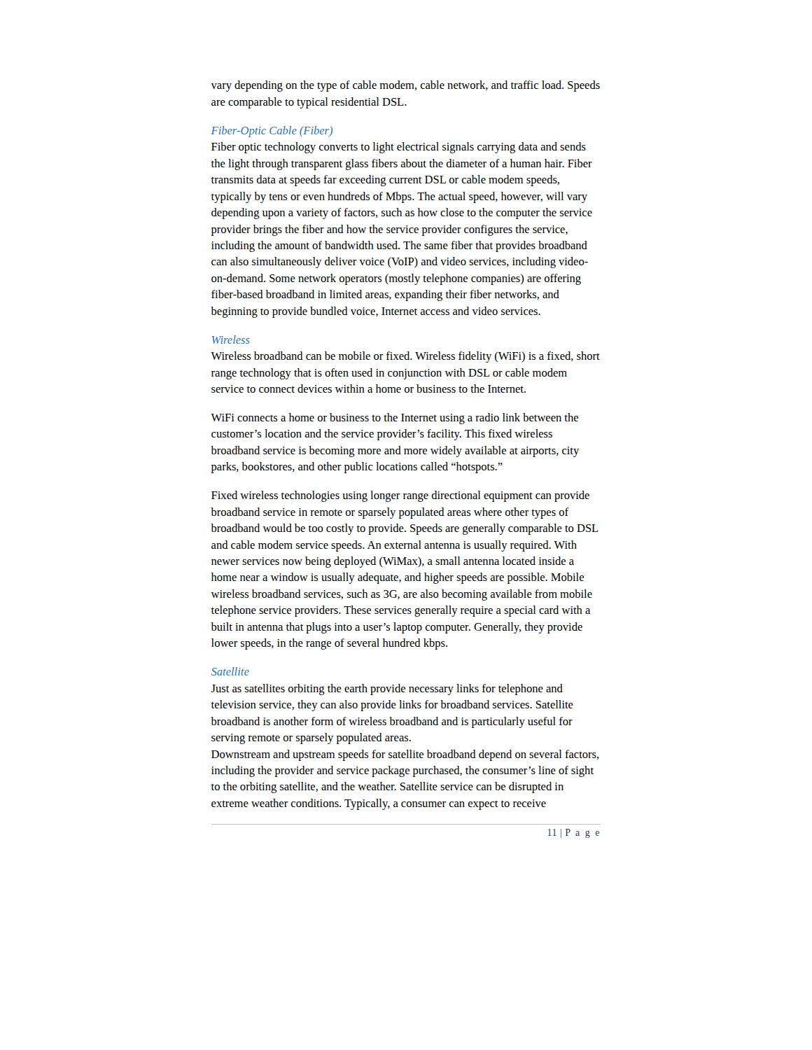vary depending on the type of cable modem, cable network, and traffic load. Speeds are comparable to typical residential DSL.
Fiber-Optic Cable (Fiber)
Fiber optic technology converts to light electrical signals carrying data and sends the light through transparent glass fibers about the diameter of a human hair. Fiber transmits data at speeds far exceeding current DSL or cable modem speeds, typically by tens or even hundreds of Mbps. The actual speed, however, will vary depending upon a variety of factors, such as how close to the computer the service provider brings the fiber and how the service provider configures the service, including the amount of bandwidth used. The same fiber that provides broadband can also simultaneously deliver voice (VoIP) and video services, including video-on-demand. Some network operators (mostly telephone companies) are offering fiber-based broadband in limited areas, expanding their fiber networks, and beginning to provide bundled voice, Internet access and video services.
Wireless
Wireless broadband can be mobile or fixed. Wireless fidelity (WiFi) is a fixed, short range technology that is often used in conjunction with DSL or cable modem service to connect devices within a home or business to the Internet.
WiFi connects a home or business to the Internet using a radio link between the customer’s location and the service provider’s facility. This fixed wireless broadband service is becoming more and more widely available at airports, city parks, bookstores, and other public locations called “hotspots.”
Fixed wireless technologies using longer range directional equipment can provide broadband service in remote or sparsely populated areas where other types of broadband would be too costly to provide. Speeds are generally comparable to DSL and cable modem service speeds. An external antenna is usually required. With newer services now being deployed (WiMax), a small antenna located inside a home near a window is usually adequate, and higher speeds are possible. Mobile wireless broadband services, such as 3G, are also becoming available from mobile telephone service providers. These services generally require a special card with a built in antenna that plugs into a user’s laptop computer. Generally, they provide lower speeds, in the range of several hundred kbps.
Satellite
Just as satellites orbiting the earth provide necessary links for telephone and television service, they can also provide links for broadband services. Satellite broadband is another form of wireless broadband and is particularly useful for serving remote or sparsely populated areas.
Downstream and upstream speeds for satellite broadband depend on several factors, including the provider and service package purchased, the consumer’s line of sight to the orbiting satellite, and the weather. Satellite service can be disrupted in extreme weather conditions. Typically, a consumer can expect to receive
11 | P a g e